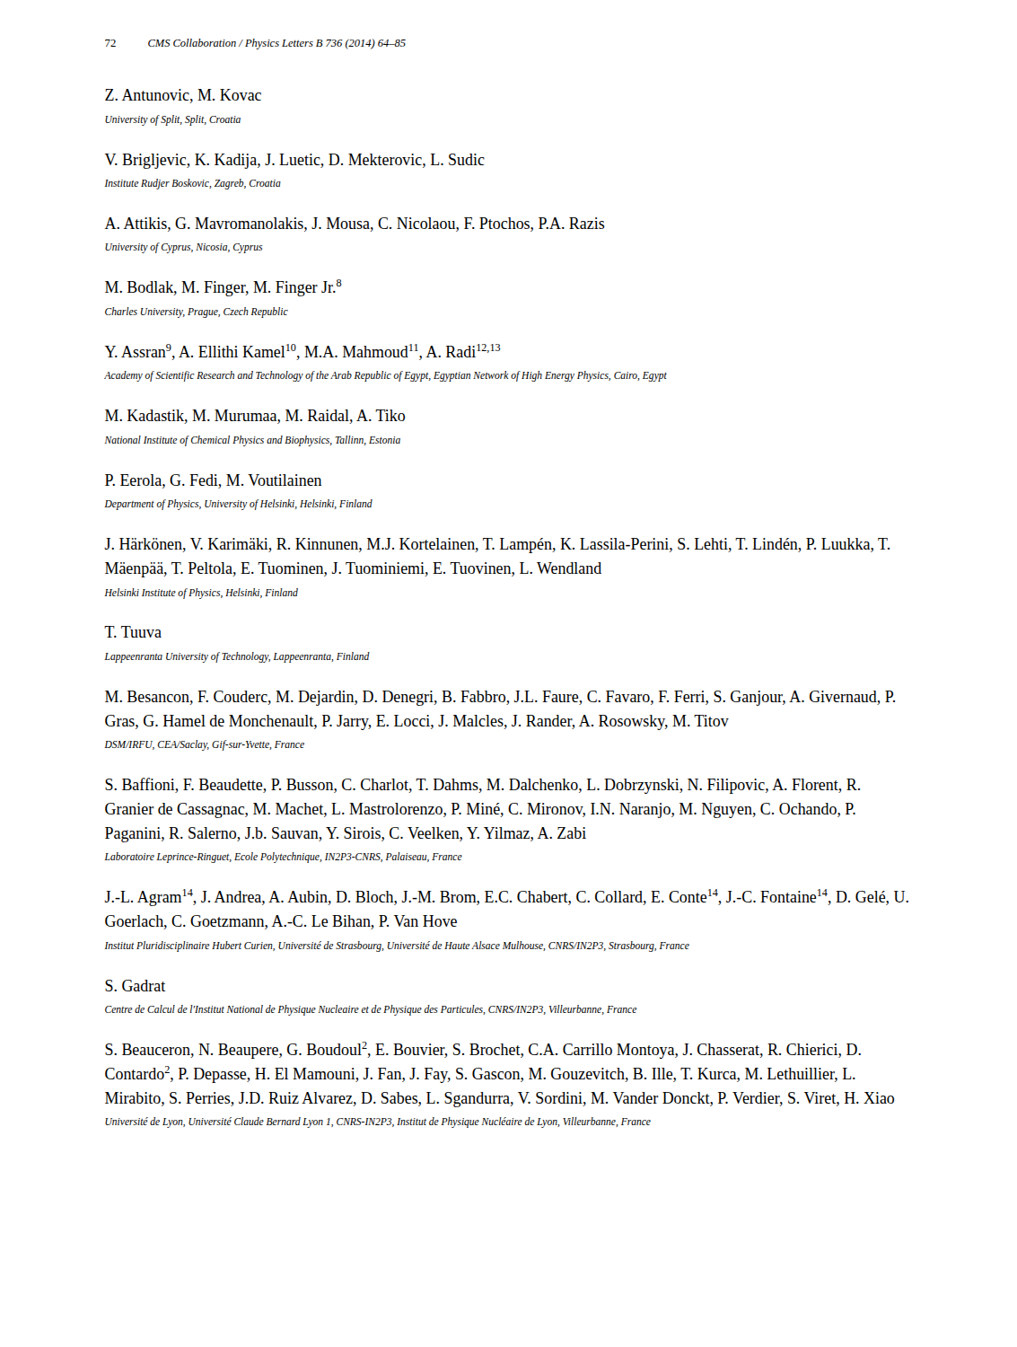72 CMS Collaboration / Physics Letters B 736 (2014) 64–85
Z. Antunovic, M. Kovac
University of Split, Split, Croatia
V. Brigljevic, K. Kadija, J. Luetic, D. Mekterovic, L. Sudic
Institute Rudjer Boskovic, Zagreb, Croatia
A. Attikis, G. Mavromanolakis, J. Mousa, C. Nicolaou, F. Ptochos, P.A. Razis
University of Cyprus, Nicosia, Cyprus
M. Bodlak, M. Finger, M. Finger Jr.8
Charles University, Prague, Czech Republic
Y. Assran9, A. Ellithi Kamel10, M.A. Mahmoud11, A. Radi12,13
Academy of Scientific Research and Technology of the Arab Republic of Egypt, Egyptian Network of High Energy Physics, Cairo, Egypt
M. Kadastik, M. Murumaa, M. Raidal, A. Tiko
National Institute of Chemical Physics and Biophysics, Tallinn, Estonia
P. Eerola, G. Fedi, M. Voutilainen
Department of Physics, University of Helsinki, Helsinki, Finland
J. Härkönen, V. Karimäki, R. Kinnunen, M.J. Kortelainen, T. Lampén, K. Lassila-Perini, S. Lehti, T. Lindén, P. Luukka, T. Mäenpää, T. Peltola, E. Tuominen, J. Tuominiemi, E. Tuovinen, L. Wendland
Helsinki Institute of Physics, Helsinki, Finland
T. Tuuva
Lappeenranta University of Technology, Lappeenranta, Finland
M. Besancon, F. Couderc, M. Dejardin, D. Denegri, B. Fabbro, J.L. Faure, C. Favaro, F. Ferri, S. Ganjour, A. Givernaud, P. Gras, G. Hamel de Monchenault, P. Jarry, E. Locci, J. Malcles, J. Rander, A. Rosowsky, M. Titov
DSM/IRFU, CEA/Saclay, Gif-sur-Yvette, France
S. Baffioni, F. Beaudette, P. Busson, C. Charlot, T. Dahms, M. Dalchenko, L. Dobrzynski, N. Filipovic, A. Florent, R. Granier de Cassagnac, M. Machet, L. Mastrolorenzo, P. Miné, C. Mironov, I.N. Naranjo, M. Nguyen, C. Ochando, P. Paganini, R. Salerno, J.b. Sauvan, Y. Sirois, C. Veelken, Y. Yilmaz, A. Zabi
Laboratoire Leprince-Ringuet, Ecole Polytechnique, IN2P3-CNRS, Palaiseau, France
J.-L. Agram14, J. Andrea, A. Aubin, D. Bloch, J.-M. Brom, E.C. Chabert, C. Collard, E. Conte14, J.-C. Fontaine14, D. Gelé, U. Goerlach, C. Goetzmann, A.-C. Le Bihan, P. Van Hove
Institut Pluridisciplinaire Hubert Curien, Université de Strasbourg, Université de Haute Alsace Mulhouse, CNRS/IN2P3, Strasbourg, France
S. Gadrat
Centre de Calcul de l'Institut National de Physique Nucleaire et de Physique des Particules, CNRS/IN2P3, Villeurbanne, France
S. Beauceron, N. Beaupere, G. Boudoul2, E. Bouvier, S. Brochet, C.A. Carrillo Montoya, J. Chasserat, R. Chierici, D. Contardo2, P. Depasse, H. El Mamouni, J. Fan, J. Fay, S. Gascon, M. Gouzevitch, B. Ille, T. Kurca, M. Lethuillier, L. Mirabito, S. Perries, J.D. Ruiz Alvarez, D. Sabes, L. Sgandurra, V. Sordini, M. Vander Donckt, P. Verdier, S. Viret, H. Xiao
Université de Lyon, Université Claude Bernard Lyon 1, CNRS-IN2P3, Institut de Physique Nucléaire de Lyon, Villeurbanne, France